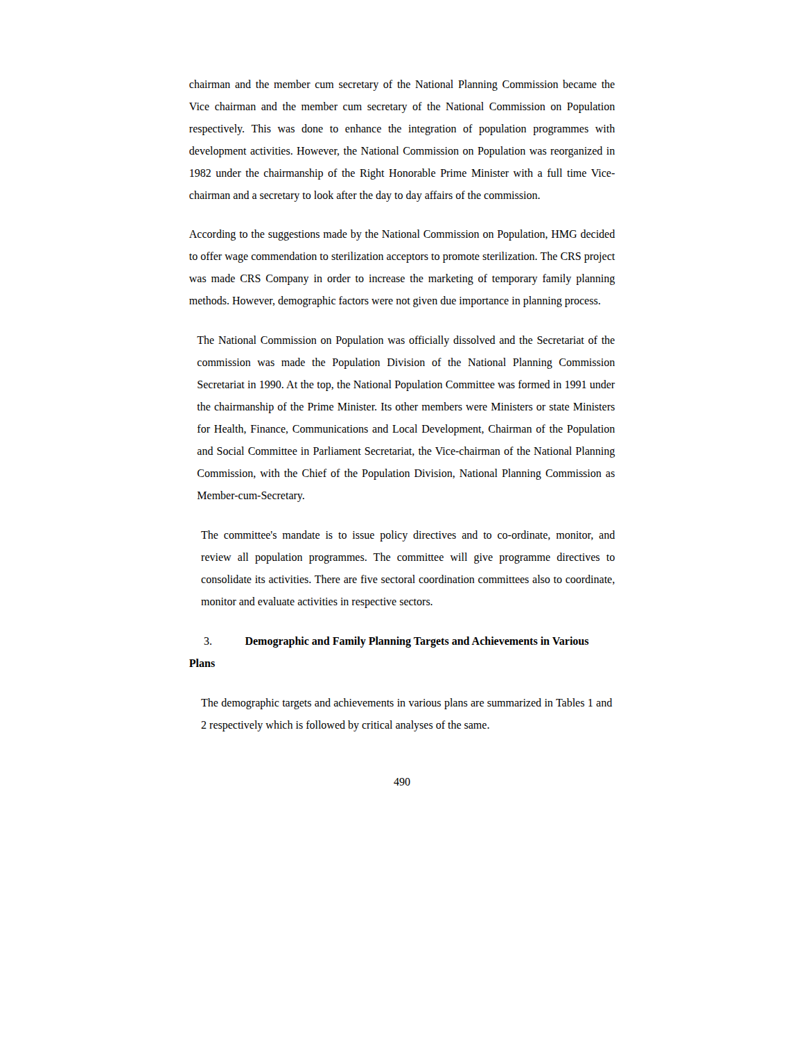chairman and the member cum secretary of the National Planning Commission became the Vice chairman and the member cum secretary of the National Commission on Population respectively. This was done to enhance the integration of population programmes with development activities. However, the National Commission on Population was reorganized in 1982 under the chairmanship of the Right Honorable Prime Minister with a full time Vice-chairman and a secretary to look after the day to day affairs of the commission.
According to the suggestions made by the National Commission on Population, HMG decided to offer wage commendation to sterilization acceptors to promote sterilization. The CRS project was made CRS Company in order to increase the marketing of temporary family planning methods. However, demographic factors were not given due importance in planning process.
The National Commission on Population was officially dissolved and the Secretariat of the commission was made the Population Division of the National Planning Commission Secretariat in 1990. At the top, the National Population Committee was formed in 1991 under the chairmanship of the Prime Minister. Its other members were Ministers or state Ministers for Health, Finance, Communications and Local Development, Chairman of the Population and Social Committee in Parliament Secretariat, the Vice-chairman of the National Planning Commission, with the Chief of the Population Division, National Planning Commission as Member-cum-Secretary.
The committee's mandate is to issue policy directives and to co-ordinate, monitor, and review all population programmes. The committee will give programme directives to consolidate its activities. There are five sectoral coordination committees also to coordinate, monitor and evaluate activities in respective sectors.
3. Demographic and Family Planning Targets and Achievements in Various Plans
The demographic targets and achievements in various plans are summarized in Tables 1 and 2 respectively which is followed by critical analyses of the same.
490